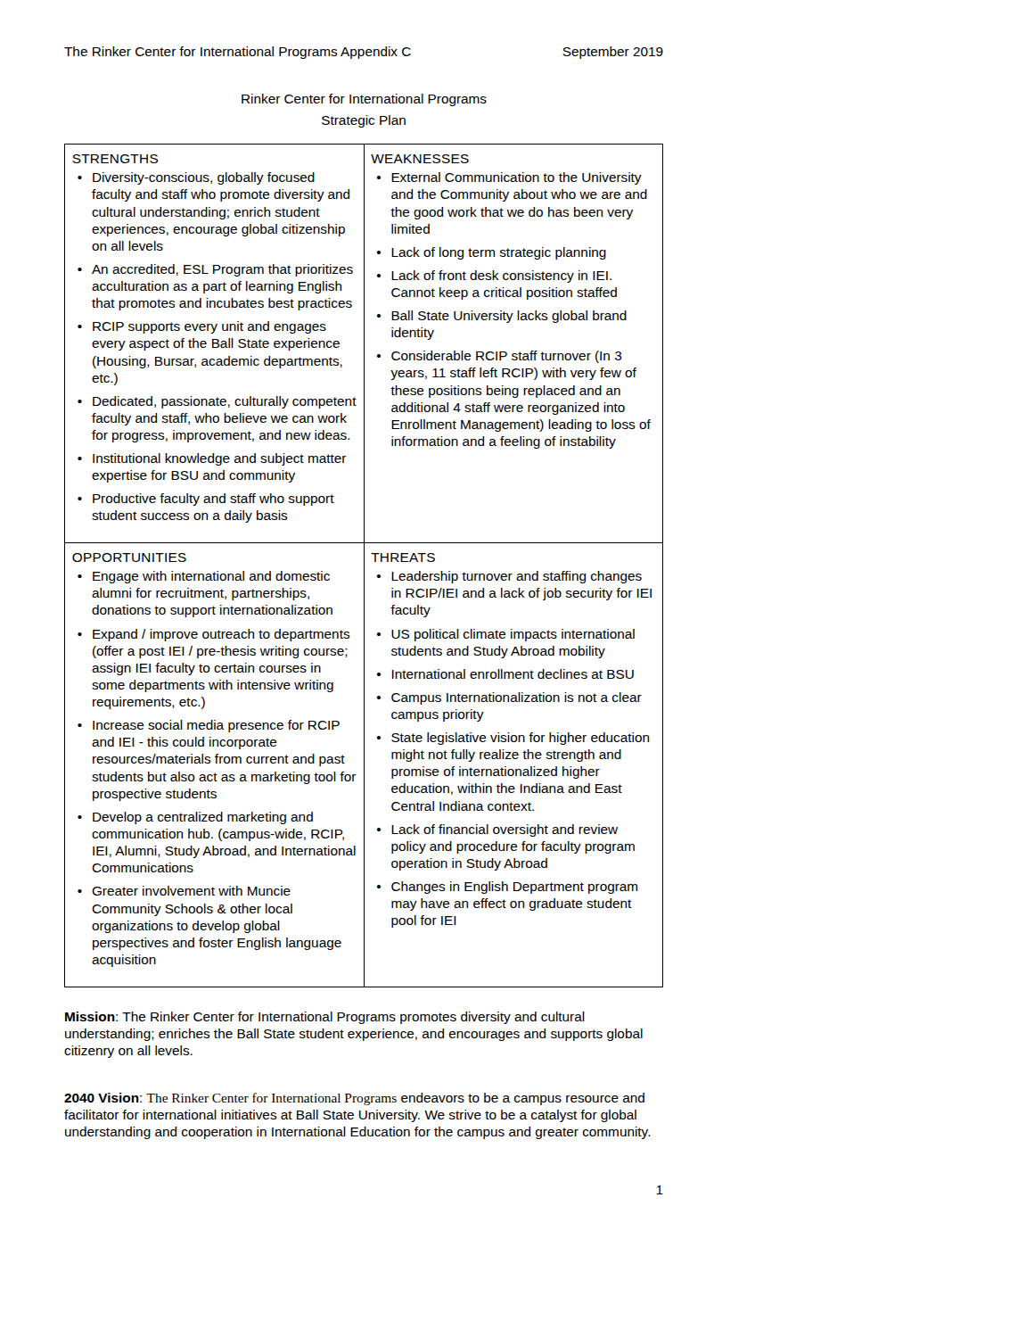The Rinker Center for International Programs Appendix C September 2019
Rinker Center for International Programs
Strategic Plan
| STRENGTHS Diversity-conscious, globally focused faculty and staff who promote diversity and cultural understanding; enrich student experiences, encourage global citizenship on all levels An accredited, ESL Program that prioritizes acculturation as a part of learning English that promotes and incubates best practices RCIP supports every unit and engages every aspect of the Ball State experience (Housing, Bursar, academic departments, etc.) Dedicated, passionate, culturally competent faculty and staff, who believe we can work for progress, improvement, and new ideas. Institutional knowledge and subject matter expertise for BSU and community Productive faculty and staff who support student success on a daily basis | WEAKNESSES External Communication to the University and the Community about who we are and the good work that we do has been very limited Lack of long term strategic planning Lack of front desk consistency in IEI. Cannot keep a critical position staffed Ball State University lacks global brand identity Considerable RCIP staff turnover (In 3 years, 11 staff left RCIP) with very few of these positions being replaced and an additional 4 staff were reorganized into Enrollment Management) leading to loss of information and a feeling of instability |
| OPPORTUNITIES Engage with international and domestic alumni for recruitment, partnerships, donations to support internationalization Expand / improve outreach to departments (offer a post IEI / pre-thesis writing course; assign IEI faculty to certain courses in some departments with intensive writing requirements, etc.) Increase social media presence for RCIP and IEI - this could incorporate resources/materials from current and past students but also act as a marketing tool for prospective students Develop a centralized marketing and communication hub. (campus-wide, RCIP, IEI, Alumni, Study Abroad, and International Communications Greater involvement with Muncie Community Schools & other local organizations to develop global perspectives and foster English language acquisition | THREATS Leadership turnover and staffing changes in RCIP/IEI and a lack of job security for IEI faculty US political climate impacts international students and Study Abroad mobility International enrollment declines at BSU Campus Internationalization is not a clear campus priority State legislative vision for higher education might not fully realize the strength and promise of internationalized higher education, within the Indiana and East Central Indiana context. Lack of financial oversight and review policy and procedure for faculty program operation in Study Abroad Changes in English Department program may have an effect on graduate student pool for IEI |
Mission: The Rinker Center for International Programs promotes diversity and cultural understanding; enriches the Ball State student experience, and encourages and supports global citizenry on all levels.
2040 Vision: The Rinker Center for International Programs endeavors to be a campus resource and facilitator for international initiatives at Ball State University. We strive to be a catalyst for global understanding and cooperation in International Education for the campus and greater community.
1